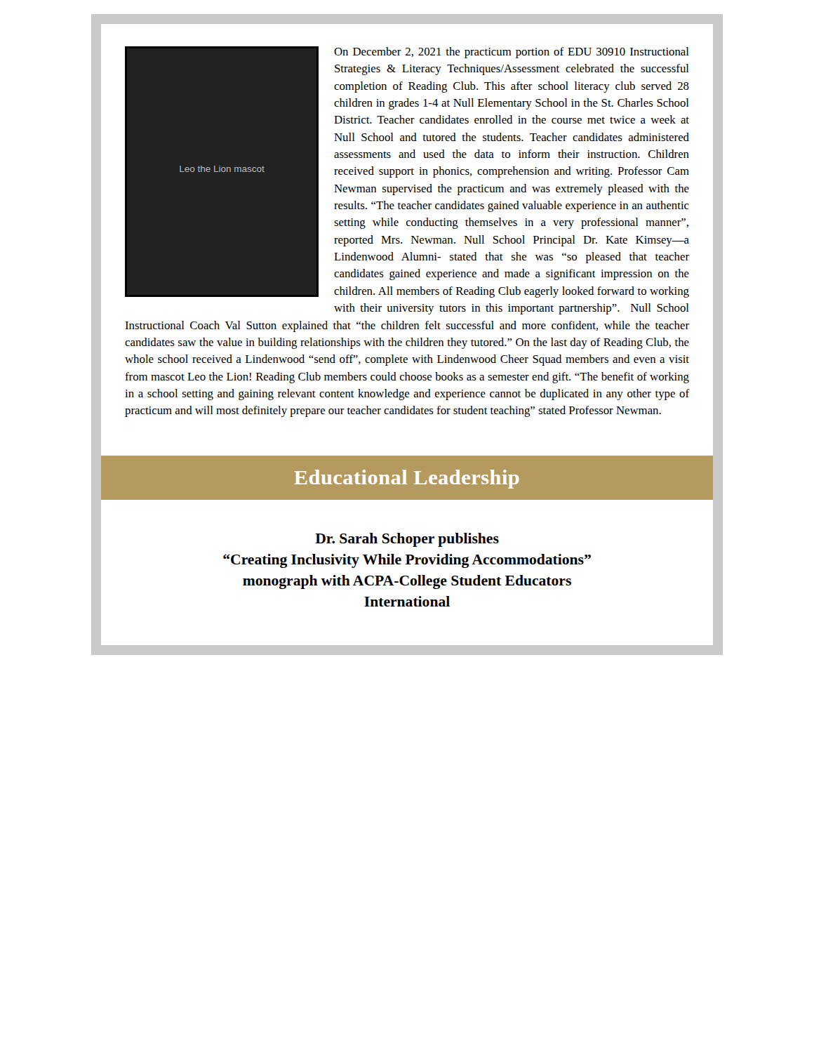Lindenwood mascot Leo the Lion holding books at Null Elementary School library.
On December 2, 2021 the practicum portion of EDU 30910 Instructional Strategies & Literacy Techniques/Assessment celebrated the successful completion of Reading Club. This after school literacy club served 28 children in grades 1-4 at Null Elementary School in the St. Charles School District. Teacher candidates enrolled in the course met twice a week at Null School and tutored the students. Teacher candidates administered assessments and used the data to inform their instruction. Children received support in phonics, comprehension and writing. Professor Cam Newman supervised the practicum and was extremely pleased with the results. “The teacher candidates gained valuable experience in an authentic setting while conducting themselves in a very professional manner”, reported Mrs. Newman. Null School Principal Dr. Kate Kimsey—a Lindenwood Alumni- stated that she was “so pleased that teacher candidates gained experience and made a significant impression on the children. All members of Reading Club eagerly looked forward to working with their university tutors in this important partnership”. Null School Instructional Coach Val Sutton explained that “the children felt successful and more confident, while the teacher candidates saw the value in building relationships with the children they tutored.” On the last day of Reading Club, the whole school received a Lindenwood “send off”, complete with Lindenwood Cheer Squad members and even a visit from mascot Leo the Lion! Reading Club members could choose books as a semester end gift. “The benefit of working in a school setting and gaining relevant content knowledge and experience cannot be duplicated in any other type of practicum and will most definitely prepare our teacher candidates for student teaching” stated Professor Newman.
Educational Leadership
Dr. Sarah Schoper publishes
“Creating Inclusivity While Providing Accommodations”
monograph with ACPA-College Student Educators
International